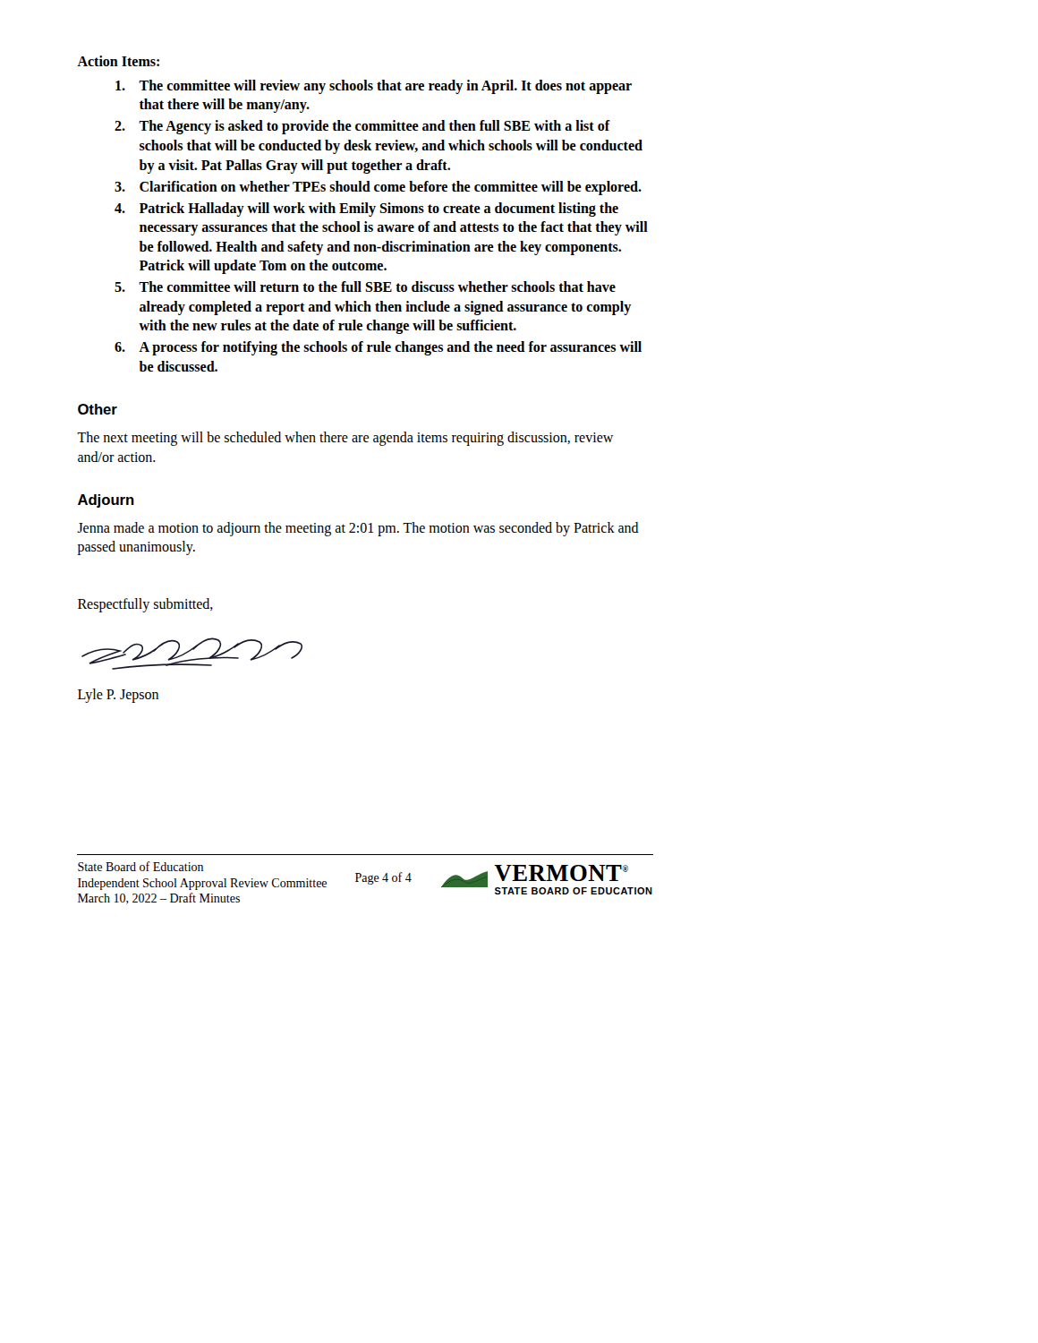Action Items:
The committee will review any schools that are ready in April. It does not appear that there will be many/any.
The Agency is asked to provide the committee and then full SBE with a list of schools that will be conducted by desk review, and which schools will be conducted by a visit. Pat Pallas Gray will put together a draft.
Clarification on whether TPEs should come before the committee will be explored.
Patrick Halladay will work with Emily Simons to create a document listing the necessary assurances that the school is aware of and attests to the fact that they will be followed. Health and safety and non-discrimination are the key components. Patrick will update Tom on the outcome.
The committee will return to the full SBE to discuss whether schools that have already completed a report and which then include a signed assurance to comply with the new rules at the date of rule change will be sufficient.
A process for notifying the schools of rule changes and the need for assurances will be discussed.
Other
The next meeting will be scheduled when there are agenda items requiring discussion, review and/or action.
Adjourn
Jenna made a motion to adjourn the meeting at 2:01 pm. The motion was seconded by Patrick and passed unanimously.
Respectfully submitted,
Lyle P. Jepson
State Board of Education
Independent School Approval Review Committee
March 10, 2022 – Draft Minutes
Page 4 of 4
VERMONT® STATE BOARD OF EDUCATION